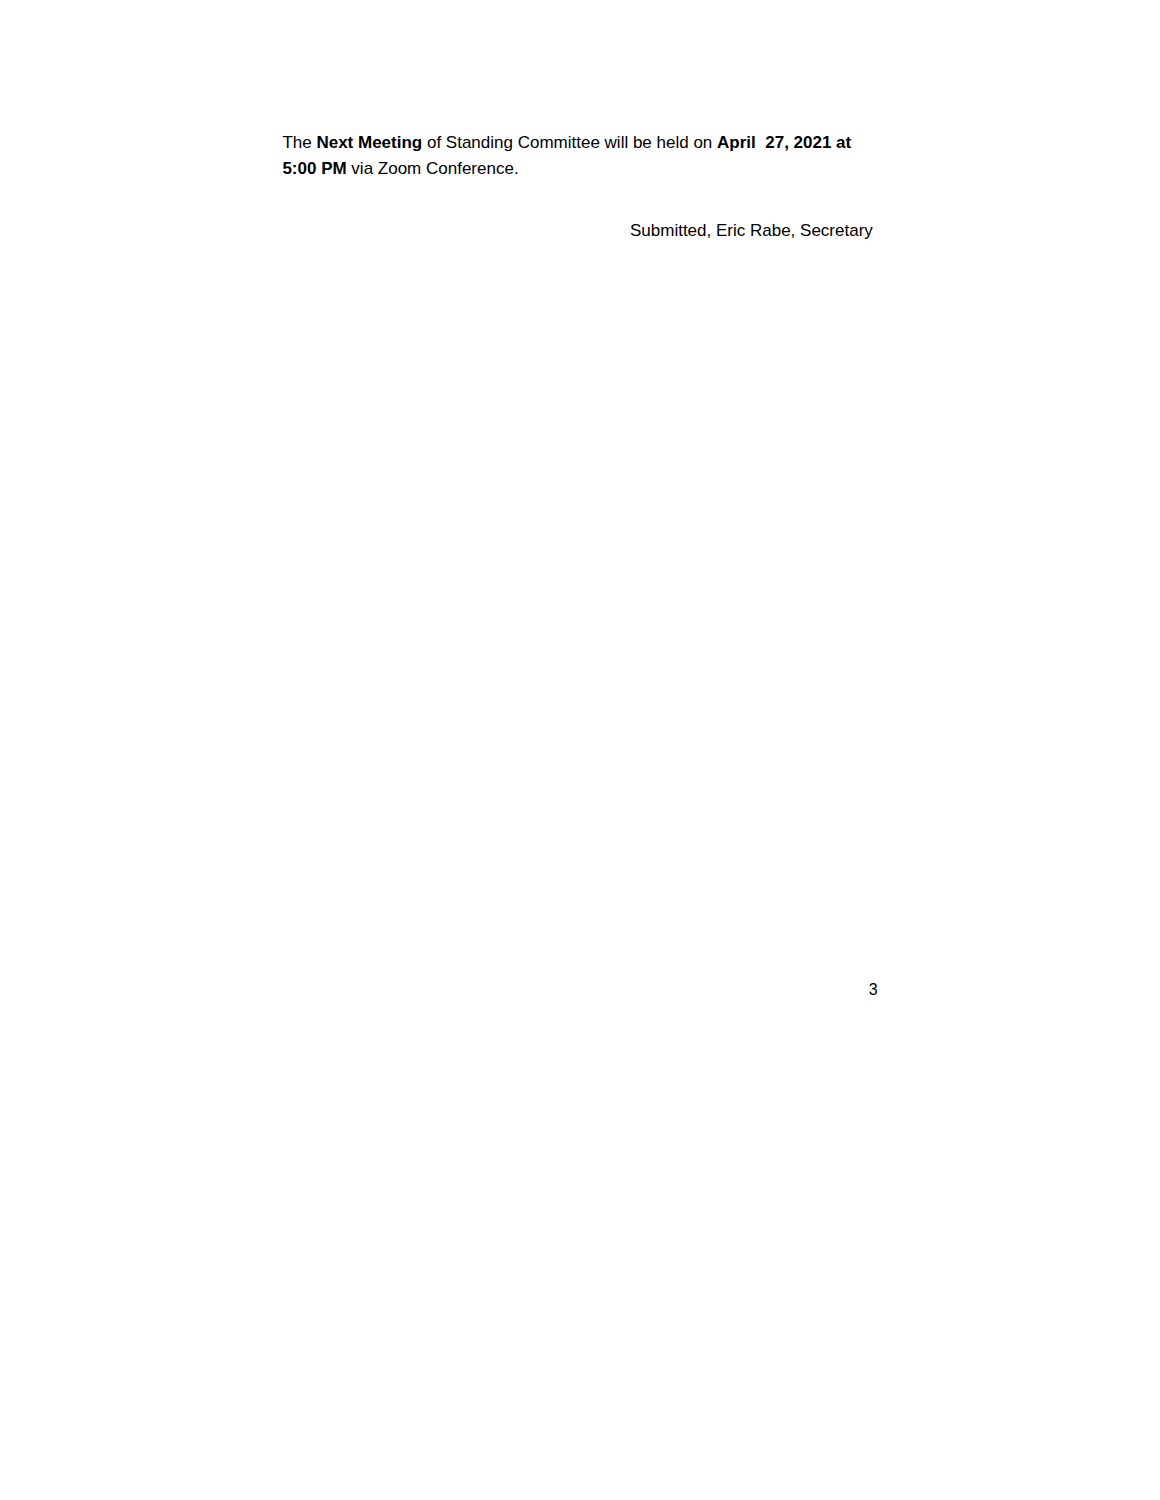The Next Meeting of Standing Committee will be held on April 27, 2021 at 5:00 PM via Zoom Conference.
Submitted, Eric Rabe, Secretary
3